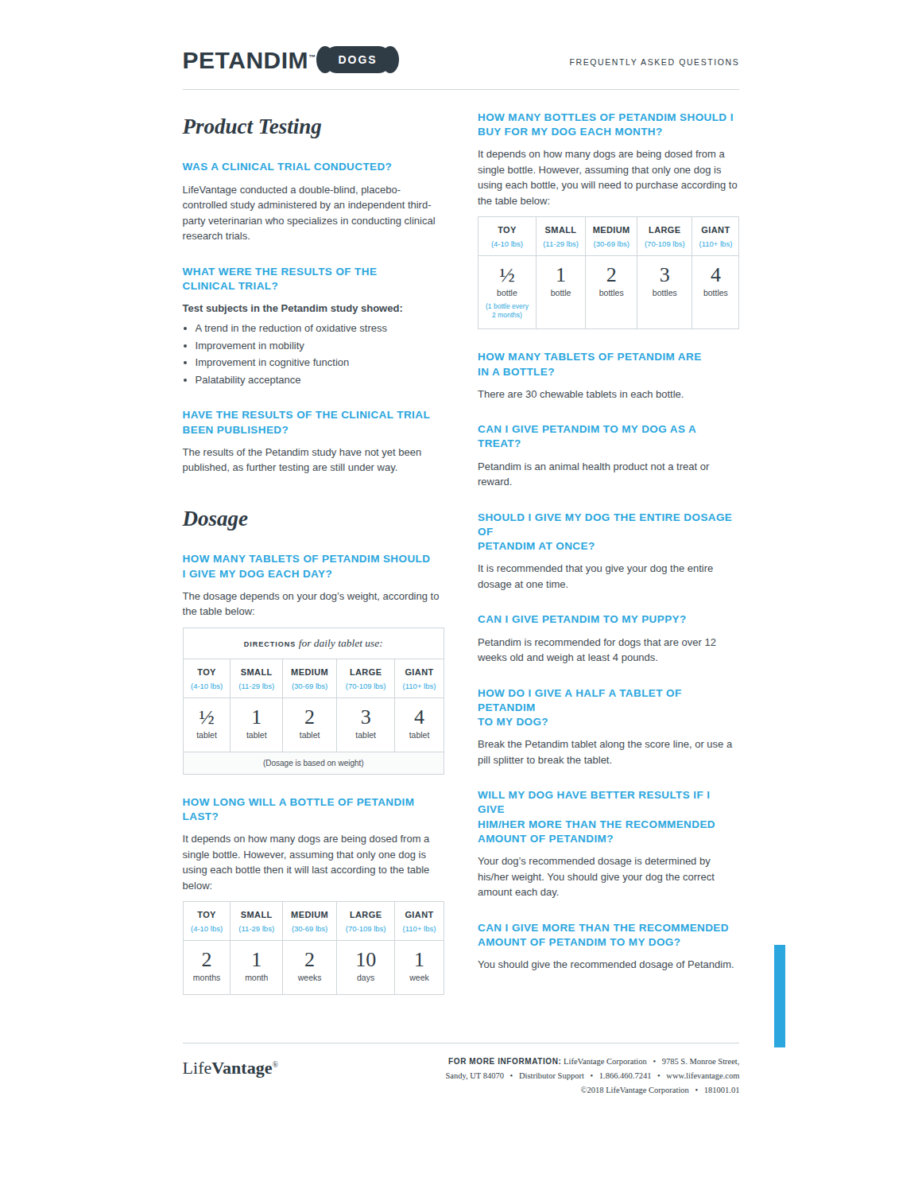PETANDIM™
DOGS
Frequently Asked Questions
Product Testing
Was a clinical trial conducted?
LifeVantage conducted a double-blind, placebo-controlled study administered by an independent third-party veterinarian who specializes in conducting clinical research trials.
What were the results of the
clinical trial?
Test subjects in the Petandim study showed:
A trend in the reduction of oxidative stress
Improvement in mobility
Improvement in cognitive function
Palatability acceptance
Have the results of the clinical trial
been published?
The results of the Petandim study have not yet been published, as further testing are still under way.
Dosage
How many tablets of Petandim should
I give my dog each day?
The dosage depends on your dog’s weight, according to the table below:
Directions for daily tablet use:
| TOY (4-10 lbs) | SMALL (11-29 lbs) | MEDIUM (30-69 lbs) | LARGE (70-109 lbs) | GIANT (110+ lbs) |
| --- | --- | --- | --- | --- |
| ½ tablet | 1 tablet | 2 tablet | 3 tablet | 4 tablet |
| (Dosage is based on weight) |
How long will a bottle of Petandim last?
It depends on how many dogs are being dosed from a single bottle. However, assuming that only one dog is using each bottle then it will last according to the table below:
| TOY (4-10 lbs) | SMALL (11-29 lbs) | MEDIUM (30-69 lbs) | LARGE (70-109 lbs) | GIANT (110+ lbs) |
| --- | --- | --- | --- | --- |
| 2 months | 1 month | 2 weeks | 10 days | 1 week |
How many bottles of Petandim should I
buy for my dog each month?
It depends on how many dogs are being dosed from a single bottle. However, assuming that only one dog is using each bottle, you will need to purchase according to the table below:
| TOY (4-10 lbs) | SMALL (11-29 lbs) | MEDIUM (30-69 lbs) | LARGE (70-109 lbs) | GIANT (110+ lbs) |
| --- | --- | --- | --- | --- |
| ½ bottle (1 bottle every 2 months) | 1 bottle | 2 bottles | 3 bottles | 4 bottles |
How many tablets of Petandim are
in a bottle?
There are 30 chewable tablets in each bottle.
Can I give Petandim to my dog as a treat?
Petandim is an animal health product not a treat or reward.
Should I give my dog the entire dosage of
Petandim at once?
It is recommended that you give your dog the entire dosage at one time.
Can I give Petandim to my puppy?
Petandim is recommended for dogs that are over 12 weeks old and weigh at least 4 pounds.
How do I give a half a tablet of Petandim
to my dog?
Break the Petandim tablet along the score line, or use a pill splitter to break the tablet.
Will my dog have better results if I give
him/her more than the recommended
amount of Petandim?
Your dog’s recommended dosage is determined by his/her weight. You should give your dog the correct amount each day.
Can I give more than the recommended
amount of Petandim to my dog?
You should give the recommended dosage of Petandim.
Life Vantage®
For more information: LifeVantage Corporation • 9785 S. Monroe Street,
Sandy, UT 84070 • Distributor Support • 1.866.460.7241 • www.lifevantage.com
©2018 LifeVantage Corporation • 181001.01